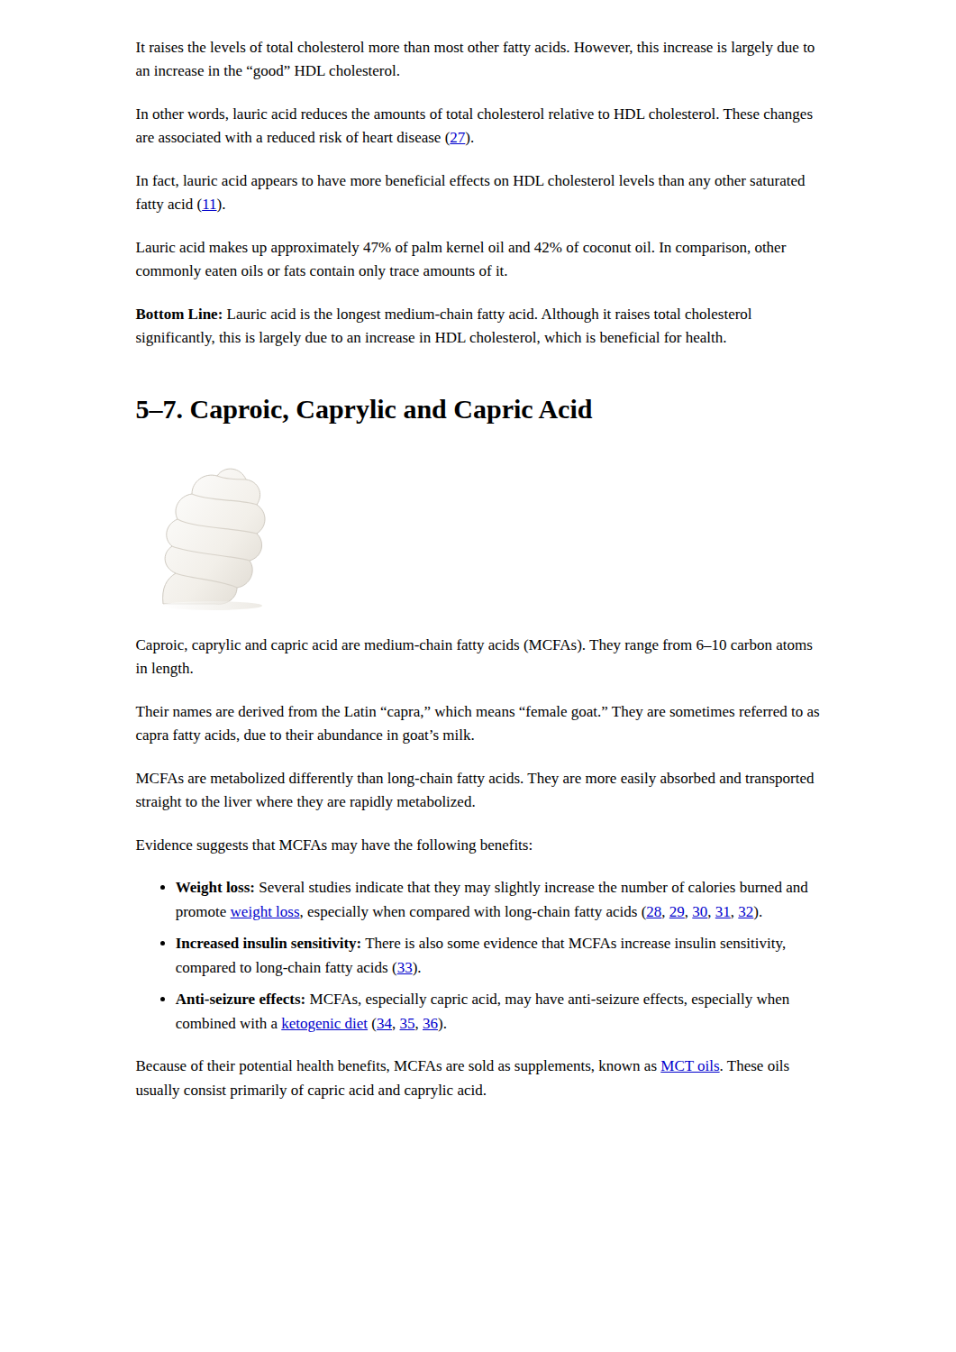It raises the levels of total cholesterol more than most other fatty acids. However, this increase is largely due to an increase in the “good” HDL cholesterol.
In other words, lauric acid reduces the amounts of total cholesterol relative to HDL cholesterol. These changes are associated with a reduced risk of heart disease (27).
In fact, lauric acid appears to have more beneficial effects on HDL cholesterol levels than any other saturated fatty acid (11).
Lauric acid makes up approximately 47% of palm kernel oil and 42% of coconut oil. In comparison, other commonly eaten oils or fats contain only trace amounts of it.
Bottom Line: Lauric acid is the longest medium-chain fatty acid. Although it raises total cholesterol significantly, this is largely due to an increase in HDL cholesterol, which is beneficial for health.
5–7. Caproic, Caprylic and Capric Acid
Caproic, caprylic and capric acid are medium-chain fatty acids (MCFAs). They range from 6–10 carbon atoms in length.
Their names are derived from the Latin “capra,” which means “female goat.” They are sometimes referred to as capra fatty acids, due to their abundance in goat’s milk.
MCFAs are metabolized differently than long-chain fatty acids. They are more easily absorbed and transported straight to the liver where they are rapidly metabolized.
Evidence suggests that MCFAs may have the following benefits:
Weight loss: Several studies indicate that they may slightly increase the number of calories burned and promote weight loss, especially when compared with long-chain fatty acids (28, 29, 30, 31, 32).
Increased insulin sensitivity: There is also some evidence that MCFAs increase insulin sensitivity, compared to long-chain fatty acids (33).
Anti-seizure effects: MCFAs, especially capric acid, may have anti-seizure effects, especially when combined with a ketogenic diet (34, 35, 36).
Because of their potential health benefits, MCFAs are sold as supplements, known as MCT oils. These oils usually consist primarily of capric acid and caprylic acid.